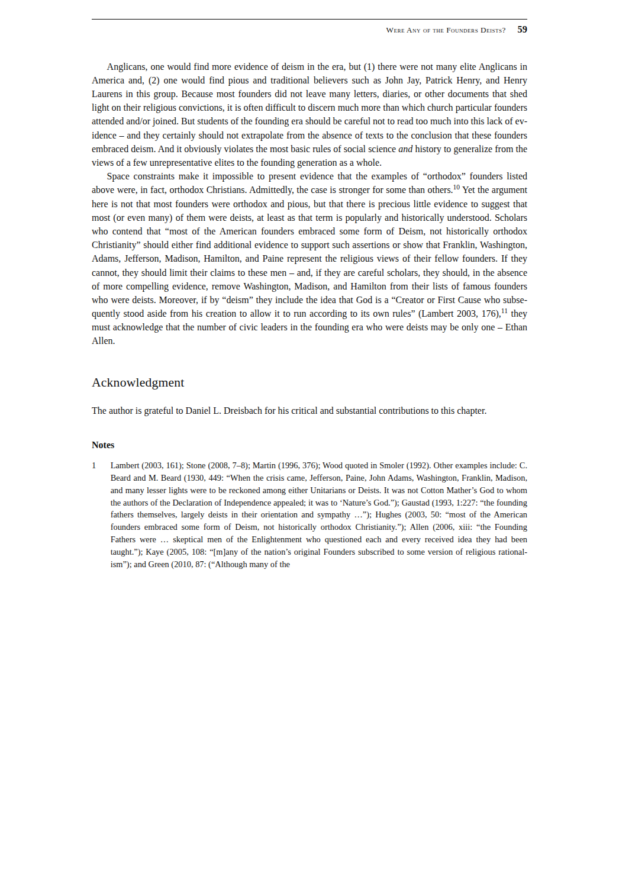Were Any of the Founders Deists? 59
Anglicans, one would find more evidence of deism in the era, but (1) there were not many elite Anglicans in America and, (2) one would find pious and traditional believers such as John Jay, Patrick Henry, and Henry Laurens in this group. Because most founders did not leave many letters, diaries, or other documents that shed light on their religious convictions, it is often difficult to discern much more than which church particular founders attended and/or joined. But students of the founding era should be careful not to read too much into this lack of evidence – and they certainly should not extrapolate from the absence of texts to the conclusion that these founders embraced deism. And it obviously violates the most basic rules of social science and history to generalize from the views of a few unrepresentative elites to the founding generation as a whole.
Space constraints make it impossible to present evidence that the examples of “orthodox” founders listed above were, in fact, orthodox Christians. Admittedly, the case is stronger for some than others.10 Yet the argument here is not that most founders were orthodox and pious, but that there is precious little evidence to suggest that most (or even many) of them were deists, at least as that term is popularly and historically understood. Scholars who contend that “most of the American founders embraced some form of Deism, not historically orthodox Christianity” should either find additional evidence to support such assertions or show that Franklin, Washington, Adams, Jefferson, Madison, Hamilton, and Paine represent the religious views of their fellow founders. If they cannot, they should limit their claims to these men – and, if they are careful scholars, they should, in the absence of more compelling evidence, remove Washington, Madison, and Hamilton from their lists of famous founders who were deists. Moreover, if by “deism” they include the idea that God is a “Creator or First Cause who subsequently stood aside from his creation to allow it to run according to its own rules” (Lambert 2003, 176),11 they must acknowledge that the number of civic leaders in the founding era who were deists may be only one – Ethan Allen.
Acknowledgment
The author is grateful to Daniel L. Dreisbach for his critical and substantial contributions to this chapter.
Notes
Lambert (2003, 161); Stone (2008, 7–8); Martin (1996, 376); Wood quoted in Smoler (1992). Other examples include: C. Beard and M. Beard (1930, 449: “When the crisis came, Jefferson, Paine, John Adams, Washington, Franklin, Madison, and many lesser lights were to be reckoned among either Unitarians or Deists. It was not Cotton Mather’s God to whom the authors of the Declaration of Independence appealed; it was to ‘Nature’s God.”); Gaustad (1993, 1:227: “the founding fathers themselves, largely deists in their orientation and sympathy …”); Hughes (2003, 50: “most of the American founders embraced some form of Deism, not historically orthodox Christianity.”); Allen (2006, xiii: “the Founding Fathers were … skeptical men of the Enlightenment who questioned each and every received idea they had been taught.”); Kaye (2005, 108: “[m]any of the nation’s original Founders subscribed to some version of religious rationalism”); and Green (2010, 87: (“Although many of the